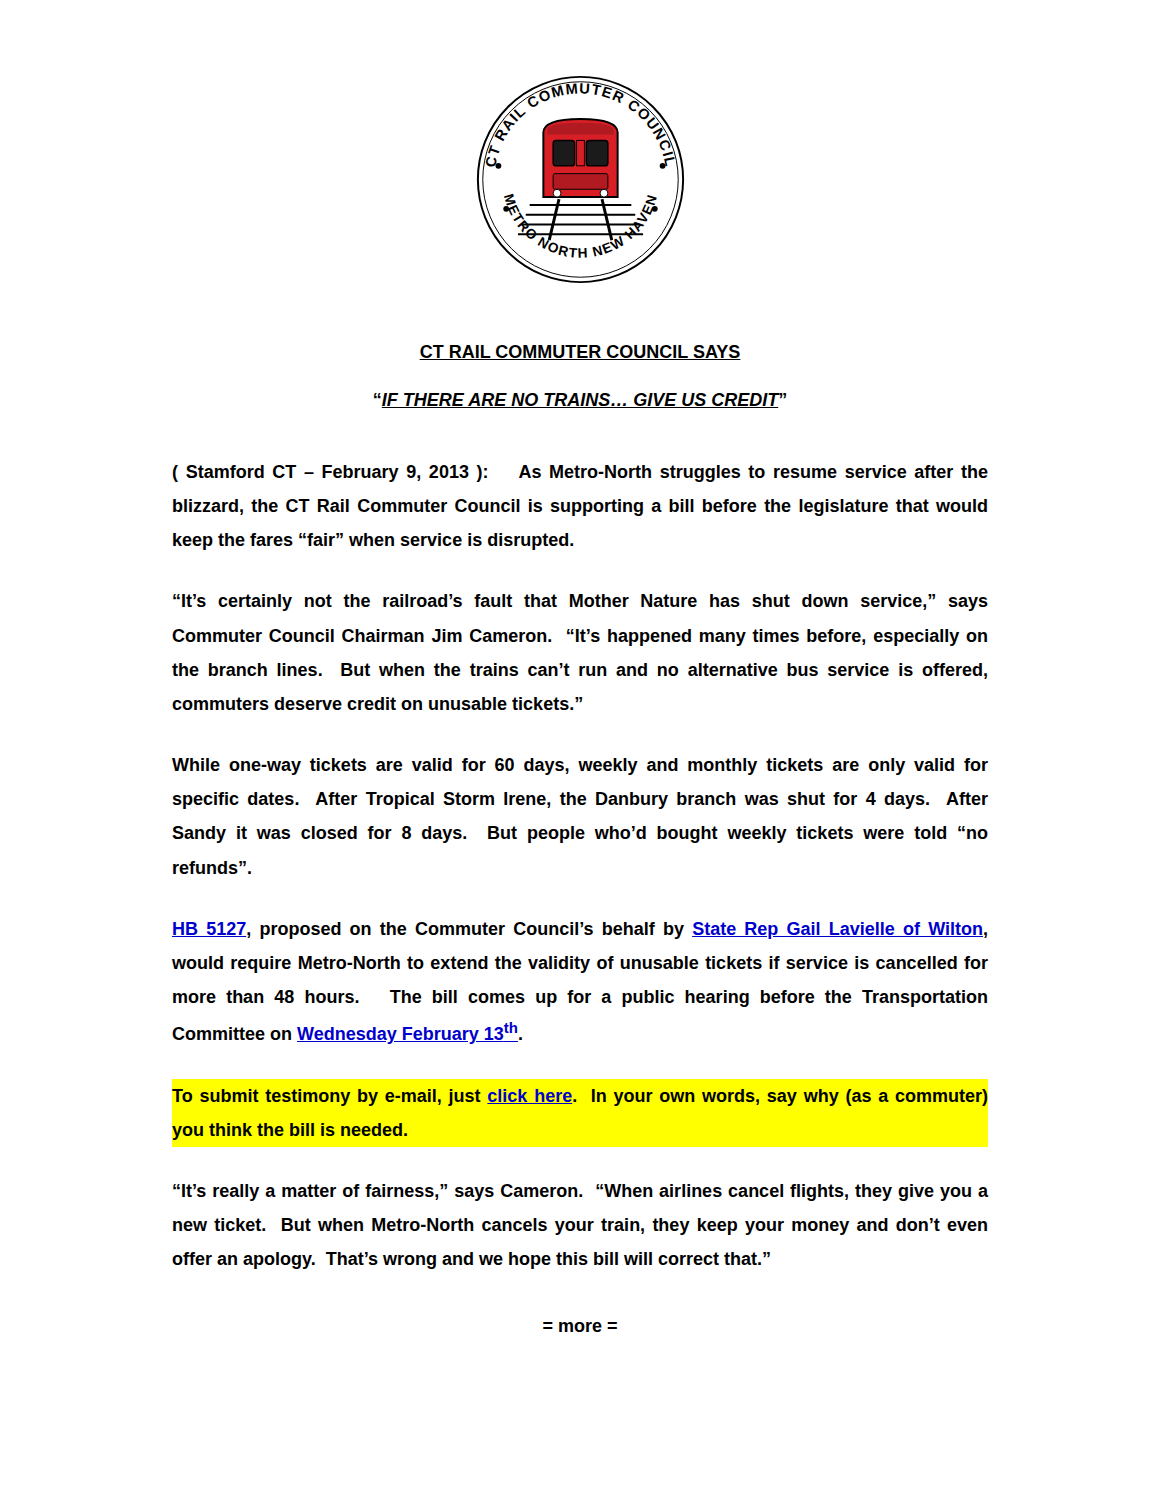CT RAIL COMMUTER COUNCIL METRO NORTH NEW HAVEN
CT RAIL COMMUTER COUNCIL SAYS
“IF THERE ARE NO TRAINS… GIVE US CREDIT”
( Stamford CT – February 9, 2013 ): As Metro-North struggles to resume service after the blizzard, the CT Rail Commuter Council is supporting a bill before the legislature that would keep the fares “fair” when service is disrupted.
“It’s certainly not the railroad’s fault that Mother Nature has shut down service,” says Commuter Council Chairman Jim Cameron. “It’s happened many times before, especially on the branch lines. But when the trains can’t run and no alternative bus service is offered, commuters deserve credit on unusable tickets.”
While one-way tickets are valid for 60 days, weekly and monthly tickets are only valid for specific dates. After Tropical Storm Irene, the Danbury branch was shut for 4 days. After Sandy it was closed for 8 days. But people who’d bought weekly tickets were told “no refunds”.
HB 5127, proposed on the Commuter Council’s behalf by State Rep Gail Lavielle of Wilton, would require Metro-North to extend the validity of unusable tickets if service is cancelled for more than 48 hours. The bill comes up for a public hearing before the Transportation Committee on Wednesday February 13th.
To submit testimony by e-mail, just click here. In your own words, say why (as a commuter) you think the bill is needed.
“It’s really a matter of fairness,” says Cameron. “When airlines cancel flights, they give you a new ticket. But when Metro-North cancels your train, they keep your money and don’t even offer an apology. That’s wrong and we hope this bill will correct that.”
= more =